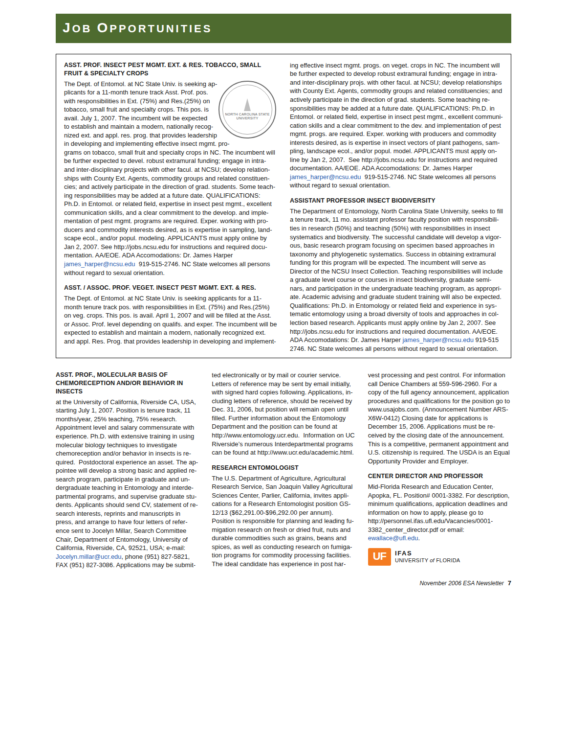JOB OPPORTUNITIES
Asst. Prof. Insect Pest Mgmt. Ext. & Res. Tobacco, Small Fruit & Specialty Crops
NORTH CAROLINA STATE
UNIVERSITY
The Dept. of Entomol. at NC State Univ. is seeking applicants for a 11-month tenure track Asst. Prof. pos. with responsibilities in Ext. (75%) and Res.(25%) on tobacco, small fruit and specialty crops. This pos. is avail. July 1, 2007. The incumbent will be expected to establish and maintain a modern, nationally recognized ext. and appl. res. prog. that provides leadership in developing and implementing effective insect mgmt. programs on tobacco, small fruit and specialty crops in NC. The incumbent will be further expected to devel. robust extramural funding; engage in intra- and inter-disciplinary projects with other facul. at NCSU; develop relationships with County Ext. Agents, commodity groups and related constituencies; and actively participate in the direction of grad. students. Some teaching responsibilities may be added at a future date. QUALIFICATIONS: Ph.D. in Entomol. or related field, expertise in insect pest mgmt., excellent communication skills, and a clear commitment to the develop. and implementation of pest mgmt. programs are required. Exper. working with producers and commodity interests desired, as is expertise in sampling, landscape ecol., and/or popul. modeling. APPLICANTS must apply online by Jan 2, 2007. See http://jobs.ncsu.edu for instructions and required documentation. AA/EOE. ADA Accomodations: Dr. James Harper james_harper@ncsu.edu 919-515-2746. NC State welcomes all persons without regard to sexual orientation.
Asst. / Assoc. Prof. Veget. Insect Pest Mgmt. Ext. & Res.
The Dept. of Entomol. at NC State Univ. is seeking applicants for a 11-month tenure track pos. with responsibilities in Ext. (75%) and Res.(25%) on veg. crops. This pos. is avail. April 1, 2007 and will be filled at the Asst. or Assoc. Prof. level depending on qualifs. and exper. The incumbent will be expected to establish and maintain a modern, nationally recognized ext. and appl. Res. Prog. that provides leadership in developing and implementing effective insect mgmt. progs. on veget. crops in NC. The incumbent will be further expected to develop robust extramural funding; engage in intra- and inter-disciplinary projs. with other facul. at NCSU; develop relationships with County Ext. Agents, commodity groups and related constituencies; and actively participate in the direction of grad. students. Some teaching responsibilities may be added at a future date. QUALIFICATIONS: Ph.D. in Entomol. or related field, expertise in insect pest mgmt., excellent communication skills and a clear commitment to the dev. and implementation of pest mgmt. progs. are required. Exper. working with producers and commodity interests desired, as is expertise in insect vectors of plant pathogens, sampling, landscape ecol., and/or popul. model. APPLICANTS must apply online by Jan 2, 2007. See http://jobs.ncsu.edu for instructions and required documentation. AA/EOE. ADA Accomodations: Dr. James Harper james_harper@ncsu.edu 919-515-2746. NC State welcomes all persons without regard to sexual orientation.
Assistant Professor Insect Biodiversity
The Department of Entomology, North Carolina State University, seeks to fill a tenure track, 11 mo. assistant professor faculty position with responsibilities in research (50%) and teaching (50%) with responsibilities in insect systematics and biodiversity. The successful candidate will develop a vigorous, basic research program focusing on specimen based approaches in taxonomy and phylogenetic systematics. Success in obtaining extramural funding for this program will be expected. The incumbent will serve as Director of the NCSU Insect Collection. Teaching responsibilities will include a graduate level course or courses in insect biodiversity, graduate seminars, and participation in the undergraduate teaching program, as appropriate. Academic advising and graduate student training will also be expected. Qualifications: Ph.D. in Entomology or related field and experience in systematic entomology using a broad diversity of tools and approaches in collection based research. Applicants must apply online by Jan 2, 2007. See http://jobs.ncsu.edu for instructions and required documentation. AA/EOE. ADA Accomodations: Dr. James Harper james_harper@ncsu.edu 919-515 2746. NC State welcomes all persons without regard to sexual orientation.
Asst. Prof., Molecular Basis of Chemoreception and/or Behavior in Insects
at the University of California, Riverside CA, USA, starting July 1, 2007. Position is tenure track, 11 months/year, 25% teaching, 75% research. Appointment level and salary commensurate with experience. Ph.D. with extensive training in using molecular biology techniques to investigate chemoreception and/or behavior in insects is required. Postdoctoral experience an asset. The appointee will develop a strong basic and applied research program, participate in graduate and undergraduate teaching in Entomology and interdepartmental programs, and supervise graduate students. Applicants should send CV, statement of research interests, reprints and manuscripts in press, and arrange to have four letters of reference sent to Jocelyn Millar, Search Committee Chair, Department of Entomology, University of California, Riverside, CA, 92521, USA; e-mail: Jocelyn.millar@ucr.edu, phone (951) 827-5821, FAX (951) 827-3086. Applications may be submitted electronically or by mail or courier service. Letters of reference may be sent by email initially, with signed hard copies following. Applications, including letters of reference, should be received by Dec. 31, 2006, but position will remain open until filled. Further information about the Entomology Department and the position can be found at http://www.entomology.ucr.edu. Information on UC Riverside’s numerous Interdepartmental programs can be found at http://www.ucr.edu/academic.html.
Research Entomologist
The U.S. Department of Agriculture, Agricultural Research Service, San Joaquin Valley Agricultural Sciences Center, Parlier, California, invites applications for a Research Entomologist position GS-12/13 ($62,291.00-$96,292.00 per annum). Position is responsible for planning and leading fumigation research on fresh or dried fruit, nuts and durable commodities such as grains, beans and spices, as well as conducting research on fumigation programs for commodity processing facilities. The ideal candidate has experience in post harvest processing and pest control. For information call Denice Chambers at 559-596-2960. For a copy of the full agency announcement, application procedures and qualifications for the position go to www.usajobs.com. (Announcement Number ARS-X6W-0412) Closing date for applications is December 15, 2006. Applications must be received by the closing date of the announcement. This is a competitive, permanent appointment and U.S. citizenship is required. The USDA is an Equal Opportunity Provider and Employer.
Center Director and Professor
Mid-Florida Research and Education Center, Apopka, FL. Position# 0001-3382. For description, minimum qualifications, application deadlines and information on how to apply, please go to http://personnel.ifas.ufl.edu/Vacancies/0001-3382_center_director.pdf or email: ewallace@ufl.edu.
UF
IFAS UNIVERSITY of FLORIDA
November 2006 ESA Newsletter 7